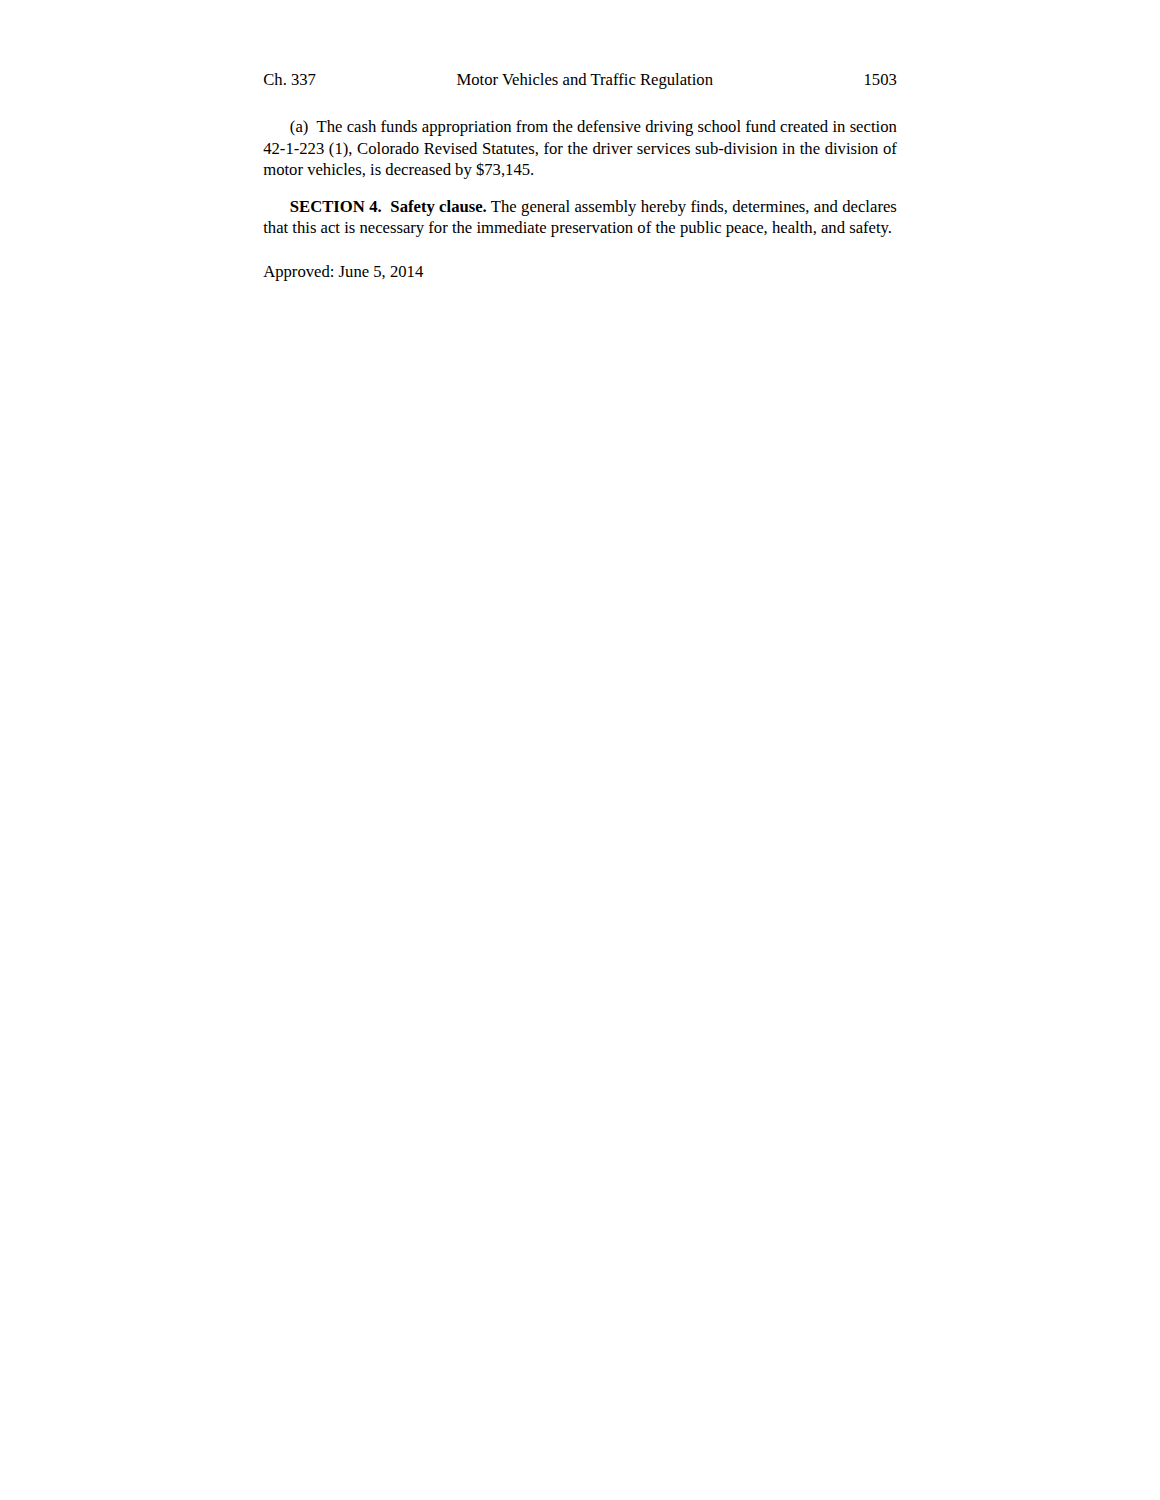Ch. 337 Motor Vehicles and Traffic Regulation 1503
(a) The cash funds appropriation from the defensive driving school fund created in section 42-1-223 (1), Colorado Revised Statutes, for the driver services sub-division in the division of motor vehicles, is decreased by $73,145.
SECTION 4. Safety clause. The general assembly hereby finds, determines, and declares that this act is necessary for the immediate preservation of the public peace, health, and safety.
Approved: June 5, 2014